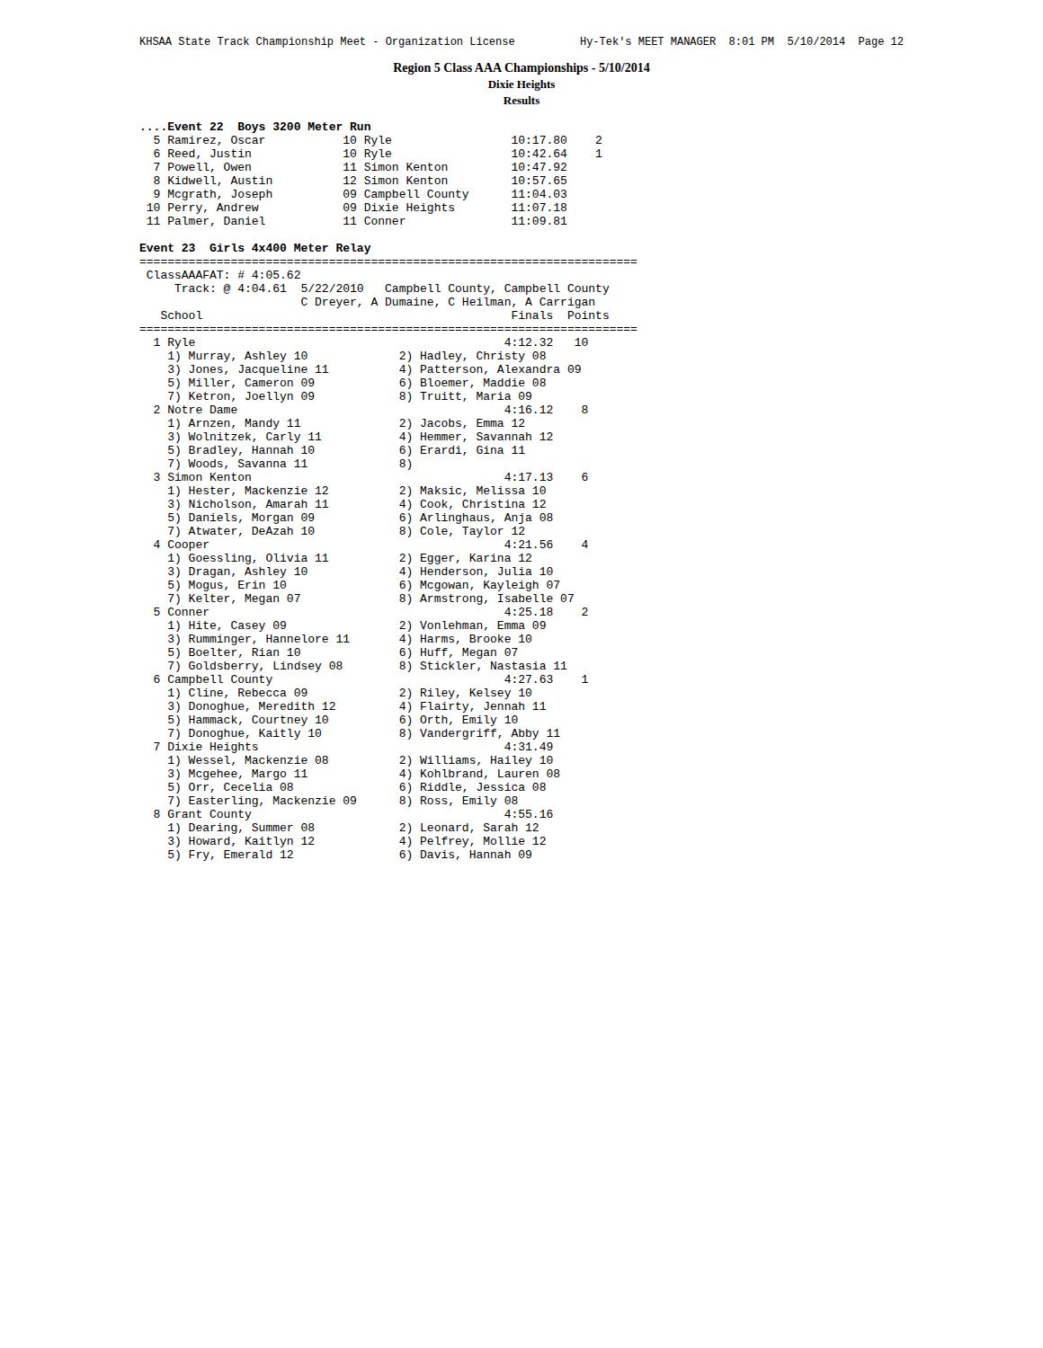KHSAA State Track Championship Meet - Organization License Hy-Tek's MEET MANAGER 8:01 PM 5/10/2014 Page 12
Region 5 Class AAA Championships - 5/10/2014
Dixie Heights
Results
....Event 22  Boys 3200 Meter Run
  5 Ramirez, Oscar           10 Ryle                 10:17.80    2
  6 Reed, Justin             10 Ryle                 10:42.64    1
  7 Powell, Owen             11 Simon Kenton         10:47.92
  8 Kidwell, Austin          12 Simon Kenton         10:57.65
  9 Mcgrath, Joseph          09 Campbell County      11:04.03
 10 Perry, Andrew            09 Dixie Heights        11:07.18
 11 Palmer, Daniel           11 Conner               11:09.81

Event 23  Girls 4x400 Meter Relay
=======================================================================
 ClassAAAFAT: # 4:05.62
     Track: @ 4:04.61  5/22/2010   Campbell County, Campbell County
                       C Dreyer, A Dumaine, C Heilman, A Carrigan
   School                                            Finals  Points
=======================================================================
  1 Ryle                                            4:12.32   10
    1) Murray, Ashley 10             2) Hadley, Christy 08
    3) Jones, Jacqueline 11          4) Patterson, Alexandra 09
    5) Miller, Cameron 09            6) Bloemer, Maddie 08
    7) Ketron, Joellyn 09            8) Truitt, Maria 09
  2 Notre Dame                                      4:16.12    8
    1) Arnzen, Mandy 11              2) Jacobs, Emma 12
    3) Wolnitzek, Carly 11           4) Hemmer, Savannah 12
    5) Bradley, Hannah 10            6) Erardi, Gina 11
    7) Woods, Savanna 11             8)
  3 Simon Kenton                                    4:17.13    6
    1) Hester, Mackenzie 12          2) Maksic, Melissa 10
    3) Nicholson, Amarah 11          4) Cook, Christina 12
    5) Daniels, Morgan 09            6) Arlinghaus, Anja 08
    7) Atwater, DeAzah 10            8) Cole, Taylor 12
  4 Cooper                                          4:21.56    4
    1) Goessling, Olivia 11          2) Egger, Karina 12
    3) Dragan, Ashley 10             4) Henderson, Julia 10
    5) Mogus, Erin 10                6) Mcgowan, Kayleigh 07
    7) Kelter, Megan 07              8) Armstrong, Isabelle 07
  5 Conner                                          4:25.18    2
    1) Hite, Casey 09                2) Vonlehman, Emma 09
    3) Rumminger, Hannelore 11       4) Harms, Brooke 10
    5) Boelter, Rian 10              6) Huff, Megan 07
    7) Goldsberry, Lindsey 08        8) Stickler, Nastasia 11
  6 Campbell County                                 4:27.63    1
    1) Cline, Rebecca 09             2) Riley, Kelsey 10
    3) Donoghue, Meredith 12         4) Flairty, Jennah 11
    5) Hammack, Courtney 10          6) Orth, Emily 10
    7) Donoghue, Kaitly 10           8) Vandergriff, Abby 11
  7 Dixie Heights                                   4:31.49
    1) Wessel, Mackenzie 08          2) Williams, Hailey 10
    3) Mcgehee, Margo 11             4) Kohlbrand, Lauren 08
    5) Orr, Cecelia 08               6) Riddle, Jessica 08
    7) Easterling, Mackenzie 09      8) Ross, Emily 08
  8 Grant County                                    4:55.16
    1) Dearing, Summer 08            2) Leonard, Sarah 12
    3) Howard, Kaitlyn 12            4) Pelfrey, Mollie 12
    5) Fry, Emerald 12               6) Davis, Hannah 09